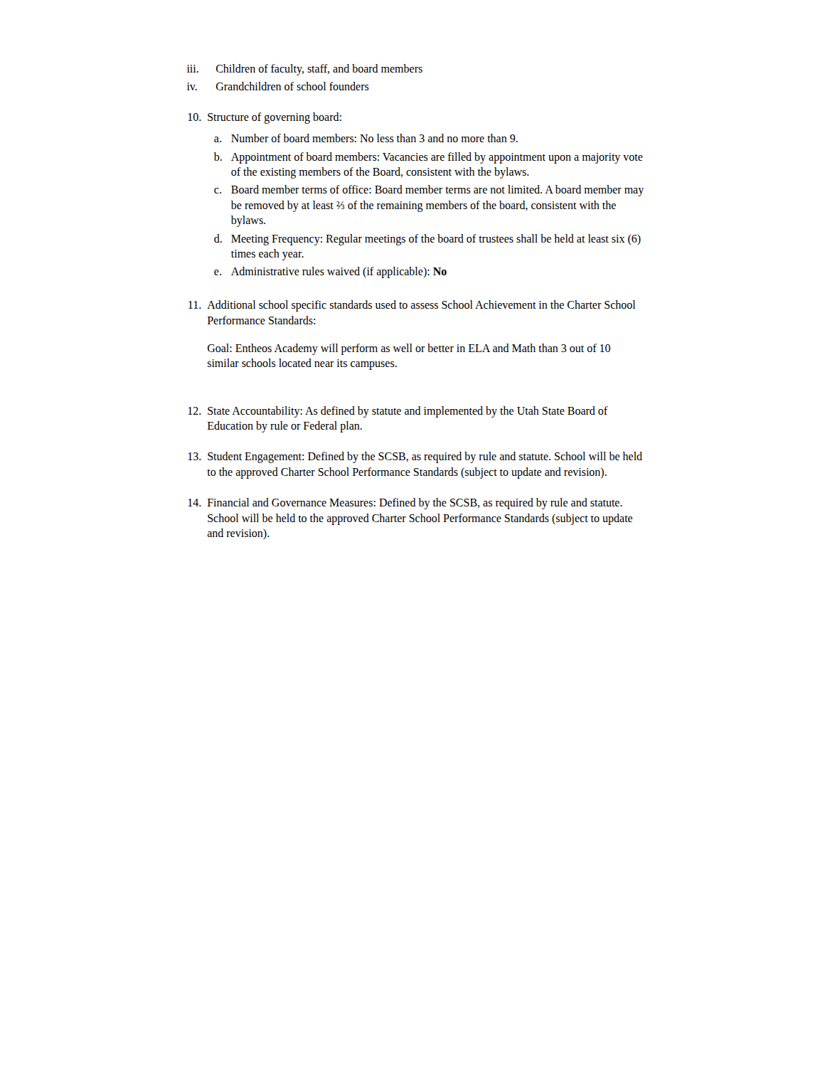iii. Children of faculty, staff, and board members
iv. Grandchildren of school founders
10.
Structure of governing board:
a. Number of board members: No less than 3 and no more than 9.
b. Appointment of board members: Vacancies are filled by appointment upon a majority vote of the existing members of the Board, consistent with the bylaws.
c. Board member terms of office: Board member terms are not limited. A board member may be removed by at least ⅔ of the remaining members of the board, consistent with the bylaws.
d. Meeting Frequency: Regular meetings of the board of trustees shall be held at least six (6) times each year.
e. Administrative rules waived (if applicable): No
11.
Additional school specific standards used to assess School Achievement in the Charter School Performance Standards:
Goal: Entheos Academy will perform as well or better in ELA and Math than 3 out of 10 similar schools located near its campuses.
12.
State Accountability: As defined by statute and implemented by the Utah State Board of Education by rule or Federal plan.
13.
Student Engagement: Defined by the SCSB, as required by rule and statute. School will be held to the approved Charter School Performance Standards (subject to update and revision).
14.
Financial and Governance Measures: Defined by the SCSB, as required by rule and statute. School will be held to the approved Charter School Performance Standards (subject to update and revision).